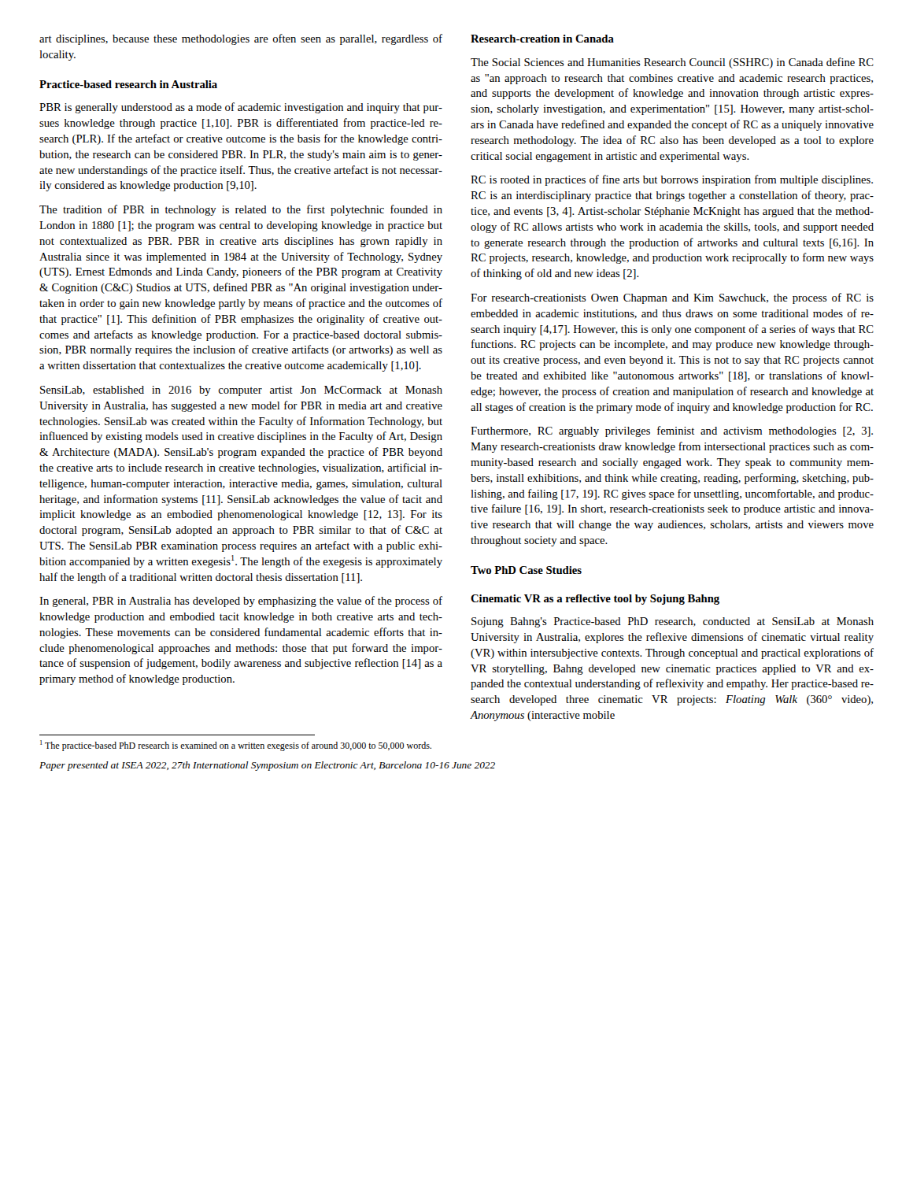art disciplines, because these methodologies are often seen as parallel, regardless of locality.
Practice-based research in Australia
PBR is generally understood as a mode of academic investigation and inquiry that pursues knowledge through practice [1,10]. PBR is differentiated from practice-led research (PLR). If the artefact or creative outcome is the basis for the knowledge contribution, the research can be considered PBR. In PLR, the study's main aim is to generate new understandings of the practice itself. Thus, the creative artefact is not necessarily considered as knowledge production [9,10].
The tradition of PBR in technology is related to the first polytechnic founded in London in 1880 [1]; the program was central to developing knowledge in practice but not contextualized as PBR. PBR in creative arts disciplines has grown rapidly in Australia since it was implemented in 1984 at the University of Technology, Sydney (UTS). Ernest Edmonds and Linda Candy, pioneers of the PBR program at Creativity & Cognition (C&C) Studios at UTS, defined PBR as "An original investigation undertaken in order to gain new knowledge partly by means of practice and the outcomes of that practice" [1]. This definition of PBR emphasizes the originality of creative outcomes and artefacts as knowledge production. For a practice-based doctoral submission, PBR normally requires the inclusion of creative artifacts (or artworks) as well as a written dissertation that contextualizes the creative outcome academically [1,10].
SensiLab, established in 2016 by computer artist Jon McCormack at Monash University in Australia, has suggested a new model for PBR in media art and creative technologies. SensiLab was created within the Faculty of Information Technology, but influenced by existing models used in creative disciplines in the Faculty of Art, Design & Architecture (MADA). SensiLab's program expanded the practice of PBR beyond the creative arts to include research in creative technologies, visualization, artificial intelligence, human-computer interaction, interactive media, games, simulation, cultural heritage, and information systems [11]. SensiLab acknowledges the value of tacit and implicit knowledge as an embodied phenomenological knowledge [12, 13]. For its doctoral program, SensiLab adopted an approach to PBR similar to that of C&C at UTS. The SensiLab PBR examination process requires an artefact with a public exhibition accompanied by a written exegesis1. The length of the exegesis is approximately half the length of a traditional written doctoral thesis dissertation [11].
In general, PBR in Australia has developed by emphasizing the value of the process of knowledge production and embodied tacit knowledge in both creative arts and technologies. These movements can be considered fundamental academic efforts that include phenomenological approaches and methods: those that put forward the importance of suspension of judgement, bodily awareness and subjective reflection [14] as a primary method of knowledge production.
Research-creation in Canada
The Social Sciences and Humanities Research Council (SSHRC) in Canada define RC as "an approach to research that combines creative and academic research practices, and supports the development of knowledge and innovation through artistic expression, scholarly investigation, and experimentation" [15]. However, many artist-scholars in Canada have redefined and expanded the concept of RC as a uniquely innovative research methodology. The idea of RC also has been developed as a tool to explore critical social engagement in artistic and experimental ways.
RC is rooted in practices of fine arts but borrows inspiration from multiple disciplines. RC is an interdisciplinary practice that brings together a constellation of theory, practice, and events [3, 4]. Artist-scholar Stéphanie McKnight has argued that the methodology of RC allows artists who work in academia the skills, tools, and support needed to generate research through the production of artworks and cultural texts [6,16]. In RC projects, research, knowledge, and production work reciprocally to form new ways of thinking of old and new ideas [2].
For research-creationists Owen Chapman and Kim Sawchuck, the process of RC is embedded in academic institutions, and thus draws on some traditional modes of research inquiry [4,17]. However, this is only one component of a series of ways that RC functions. RC projects can be incomplete, and may produce new knowledge throughout its creative process, and even beyond it. This is not to say that RC projects cannot be treated and exhibited like "autonomous artworks" [18], or translations of knowledge; however, the process of creation and manipulation of research and knowledge at all stages of creation is the primary mode of inquiry and knowledge production for RC.
Furthermore, RC arguably privileges feminist and activism methodologies [2, 3]. Many research-creationists draw knowledge from intersectional practices such as community-based research and socially engaged work. They speak to community members, install exhibitions, and think while creating, reading, performing, sketching, publishing, and failing [17, 19]. RC gives space for unsettling, uncomfortable, and productive failure [16, 19]. In short, research-creationists seek to produce artistic and innovative research that will change the way audiences, scholars, artists and viewers move throughout society and space.
Two PhD Case Studies
Cinematic VR as a reflective tool by Sojung Bahng
Sojung Bahng's Practice-based PhD research, conducted at SensiLab at Monash University in Australia, explores the reflexive dimensions of cinematic virtual reality (VR) within intersubjective contexts. Through conceptual and practical explorations of VR storytelling, Bahng developed new cinematic practices applied to VR and expanded the contextual understanding of reflexivity and empathy. Her practice-based research developed three cinematic VR projects: Floating Walk (360° video), Anonymous (interactive mobile
1 The practice-based PhD research is examined on a written exegesis of around 30,000 to 50,000 words.
Paper presented at ISEA 2022, 27th International Symposium on Electronic Art, Barcelona 10-16 June 2022